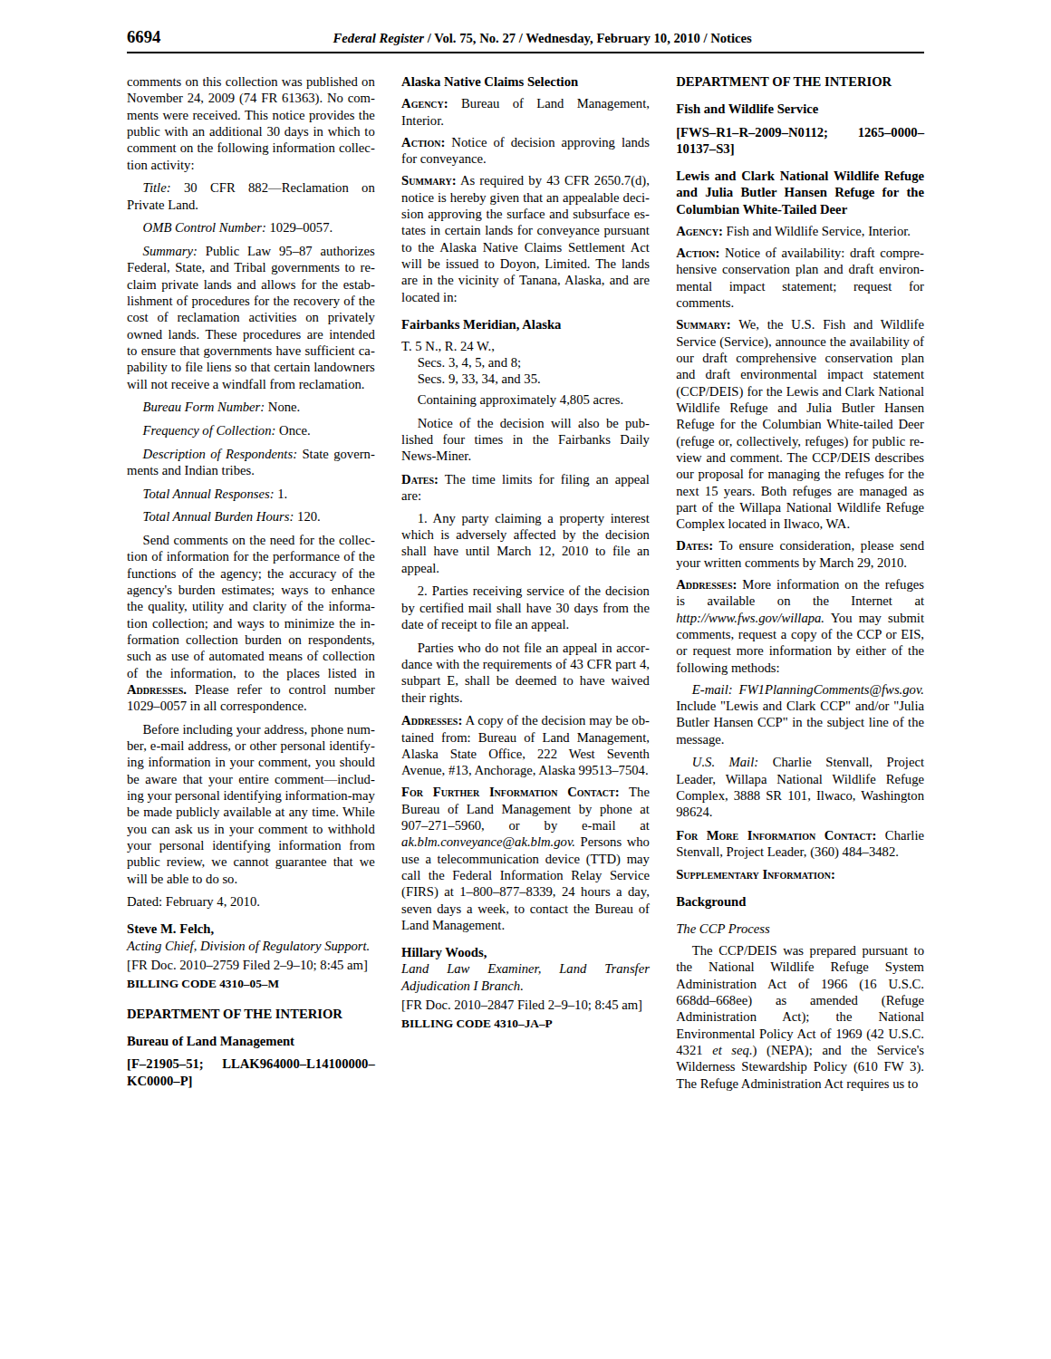6694 Federal Register / Vol. 75, No. 27 / Wednesday, February 10, 2010 / Notices
comments on this collection was published on November 24, 2009 (74 FR 61363). No comments were received. This notice provides the public with an additional 30 days in which to comment on the following information collection activity:
Title: 30 CFR 882—Reclamation on Private Land.
OMB Control Number: 1029–0057.
Summary: Public Law 95–87 authorizes Federal, State, and Tribal governments to reclaim private lands and allows for the establishment of procedures for the recovery of the cost of reclamation activities on privately owned lands. These procedures are intended to ensure that governments have sufficient capability to file liens so that certain landowners will not receive a windfall from reclamation.
Bureau Form Number: None.
Frequency of Collection: Once.
Description of Respondents: State governments and Indian tribes.
Total Annual Responses: 1.
Total Annual Burden Hours: 120.
Send comments on the need for the collection of information for the performance of the functions of the agency; the accuracy of the agency's burden estimates; ways to enhance the quality, utility and clarity of the information collection; and ways to minimize the information collection burden on respondents, such as use of automated means of collection of the information, to the places listed in Addresses. Please refer to control number 1029–0057 in all correspondence.
Before including your address, phone number, e-mail address, or other personal identifying information in your comment, you should be aware that your entire comment—including your personal identifying information-may be made publicly available at any time. While you can ask us in your comment to withhold your personal identifying information from public review, we cannot guarantee that we will be able to do so.
Dated: February 4, 2010.
Steve M. Felch,
Acting Chief, Division of Regulatory Support.
[FR Doc. 2010–2759 Filed 2–9–10; 8:45 am]
BILLING CODE 4310–05–M
DEPARTMENT OF THE INTERIOR
Bureau of Land Management
[F–21905–51; LLAK964000–L14100000–KC0000–P]
Alaska Native Claims Selection
Agency: Bureau of Land Management, Interior.
Action: Notice of decision approving lands for conveyance.
Summary: As required by 43 CFR 2650.7(d), notice is hereby given that an appealable decision approving the surface and subsurface estates in certain lands for conveyance pursuant to the Alaska Native Claims Settlement Act will be issued to Doyon, Limited. The lands are in the vicinity of Tanana, Alaska, and are located in:
Fairbanks Meridian, Alaska
T. 5 N., R. 24 W., Secs. 3, 4, 5, and 8; Secs. 9, 33, 34, and 35.
Containing approximately 4,805 acres.
Notice of the decision will also be published four times in the Fairbanks Daily News-Miner.
Dates: The time limits for filing an appeal are:
1. Any party claiming a property interest which is adversely affected by the decision shall have until March 12, 2010 to file an appeal.
2. Parties receiving service of the decision by certified mail shall have 30 days from the date of receipt to file an appeal.
Parties who do not file an appeal in accordance with the requirements of 43 CFR part 4, subpart E, shall be deemed to have waived their rights.
Addresses: A copy of the decision may be obtained from: Bureau of Land Management, Alaska State Office, 222 West Seventh Avenue, #13, Anchorage, Alaska 99513–7504.
For Further Information Contact: The Bureau of Land Management by phone at 907–271–5960, or by e-mail at ak.blm.conveyance@ak.blm.gov. Persons who use a telecommunication device (TTD) may call the Federal Information Relay Service (FIRS) at 1–800–877–8339, 24 hours a day, seven days a week, to contact the Bureau of Land Management.
Hillary Woods,
Land Law Examiner, Land Transfer Adjudication I Branch.
[FR Doc. 2010–2847 Filed 2–9–10; 8:45 am]
BILLING CODE 4310–JA–P
DEPARTMENT OF THE INTERIOR
Fish and Wildlife Service
[FWS–R1–R–2009–N0112; 1265–0000–10137–S3]
Lewis and Clark National Wildlife Refuge and Julia Butler Hansen Refuge for the Columbian White-Tailed Deer
Agency: Fish and Wildlife Service, Interior.
Action: Notice of availability: draft comprehensive conservation plan and draft environmental impact statement; request for comments.
Summary: We, the U.S. Fish and Wildlife Service (Service), announce the availability of our draft comprehensive conservation plan and draft environmental impact statement (CCP/DEIS) for the Lewis and Clark National Wildlife Refuge and Julia Butler Hansen Refuge for the Columbian White-tailed Deer (refuge or, collectively, refuges) for public review and comment. The CCP/DEIS describes our proposal for managing the refuges for the next 15 years. Both refuges are managed as part of the Willapa National Wildlife Refuge Complex located in Ilwaco, WA.
Dates: To ensure consideration, please send your written comments by March 29, 2010.
Addresses: More information on the refuges is available on the Internet at http://www.fws.gov/willapa. You may submit comments, request a copy of the CCP or EIS, or request more information by either of the following methods:
E-mail: FW1PlanningComments@fws.gov. Include "Lewis and Clark CCP" and/or "Julia Butler Hansen CCP" in the subject line of the message.
U.S. Mail: Charlie Stenvall, Project Leader, Willapa National Wildlife Refuge Complex, 3888 SR 101, Ilwaco, Washington 98624.
For More Information Contact: Charlie Stenvall, Project Leader, (360) 484–3482.
Supplementary Information:
Background
The CCP Process
The CCP/DEIS was prepared pursuant to the National Wildlife Refuge System Administration Act of 1966 (16 U.S.C. 668dd–668ee) as amended (Refuge Administration Act); the National Environmental Policy Act of 1969 (42 U.S.C. 4321 et seq.) (NEPA); and the Service's Wilderness Stewardship Policy (610 FW 3). The Refuge Administration Act requires us to